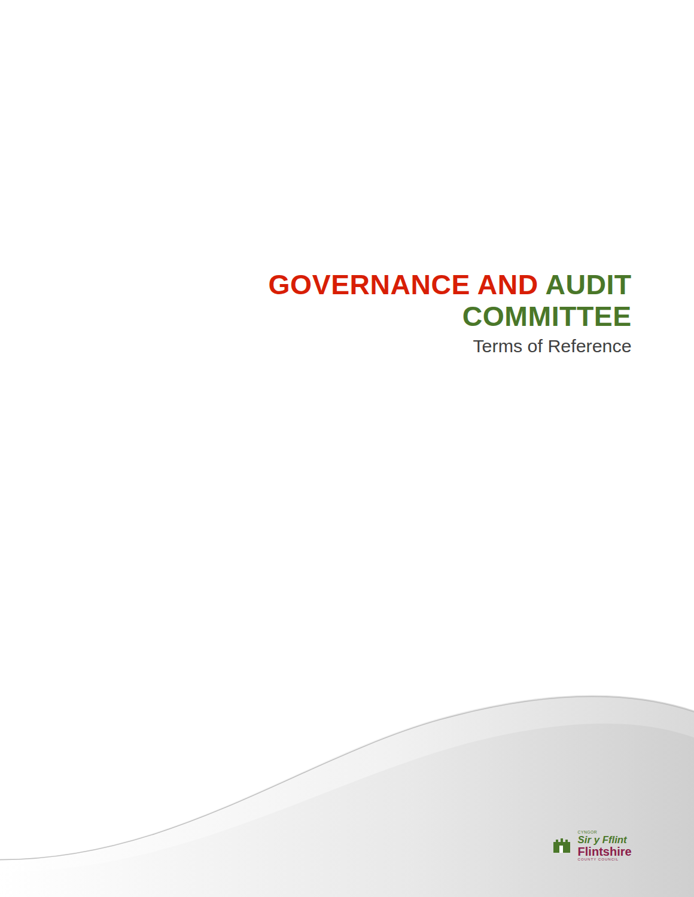GOVERNANCE AND AUDIT
COMMITTEE
Terms of Reference
Draft – March 2021
Cyngor
Sir y Fflint
Flintshire
County Council